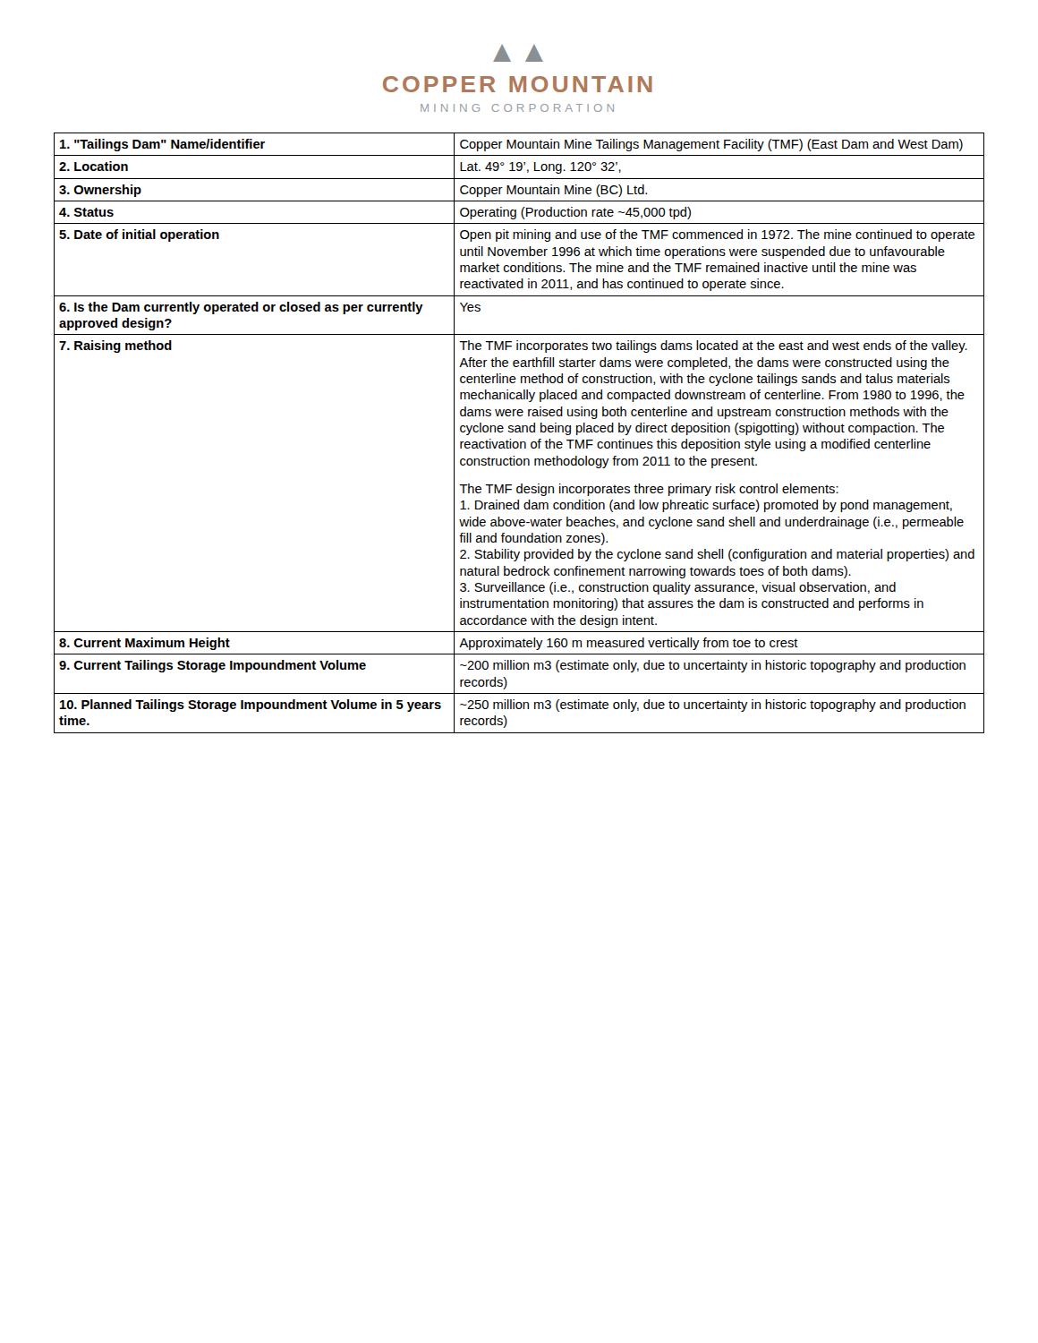▲▲
COPPER MOUNTAIN
MINING CORPORATION
| 1. "Tailings Dam" Name/identifier | Copper Mountain Mine Tailings Management Facility (TMF) (East Dam and West Dam) |
| 2. Location | Lat. 49° 19’, Long. 120° 32’, |
| 3. Ownership | Copper Mountain Mine (BC) Ltd. |
| 4. Status | Operating (Production rate ~45,000 tpd) |
| 5. Date of initial operation | Open pit mining and use of the TMF commenced in 1972. The mine continued to operate until November 1996 at which time operations were suspended due to unfavourable market conditions. The mine and the TMF remained inactive until the mine was reactivated in 2011, and has continued to operate since. |
| 6. Is the Dam currently operated or closed as per currently approved design? | Yes |
| 7. Raising method | The TMF incorporates two tailings dams located at the east and west ends of the valley. After the earthfill starter dams were completed, the dams were constructed using the centerline method of construction, with the cyclone tailings sands and talus materials mechanically placed and compacted downstream of centerline. From 1980 to 1996, the dams were raised using both centerline and upstream construction methods with the cyclone sand being placed by direct deposition (spigotting) without compaction. The reactivation of the TMF continues this deposition style using a modified centerline construction methodology from 2011 to the present. The TMF design incorporates three primary risk control elements: 1. Drained dam condition (and low phreatic surface) promoted by pond management, wide above-water beaches, and cyclone sand shell and underdrainage (i.e., permeable fill and foundation zones). 2. Stability provided by the cyclone sand shell (configuration and material properties) and natural bedrock confinement narrowing towards toes of both dams). 3. Surveillance (i.e., construction quality assurance, visual observation, and instrumentation monitoring) that assures the dam is constructed and performs in accordance with the design intent. |
| 8. Current Maximum Height | Approximately 160 m measured vertically from toe to crest |
| 9. Current Tailings Storage Impoundment Volume | ~200 million m3 (estimate only, due to uncertainty in historic topography and production records) |
| 10. Planned Tailings Storage Impoundment Volume in 5 years time. | ~250 million m3 (estimate only, due to uncertainty in historic topography and production records) |